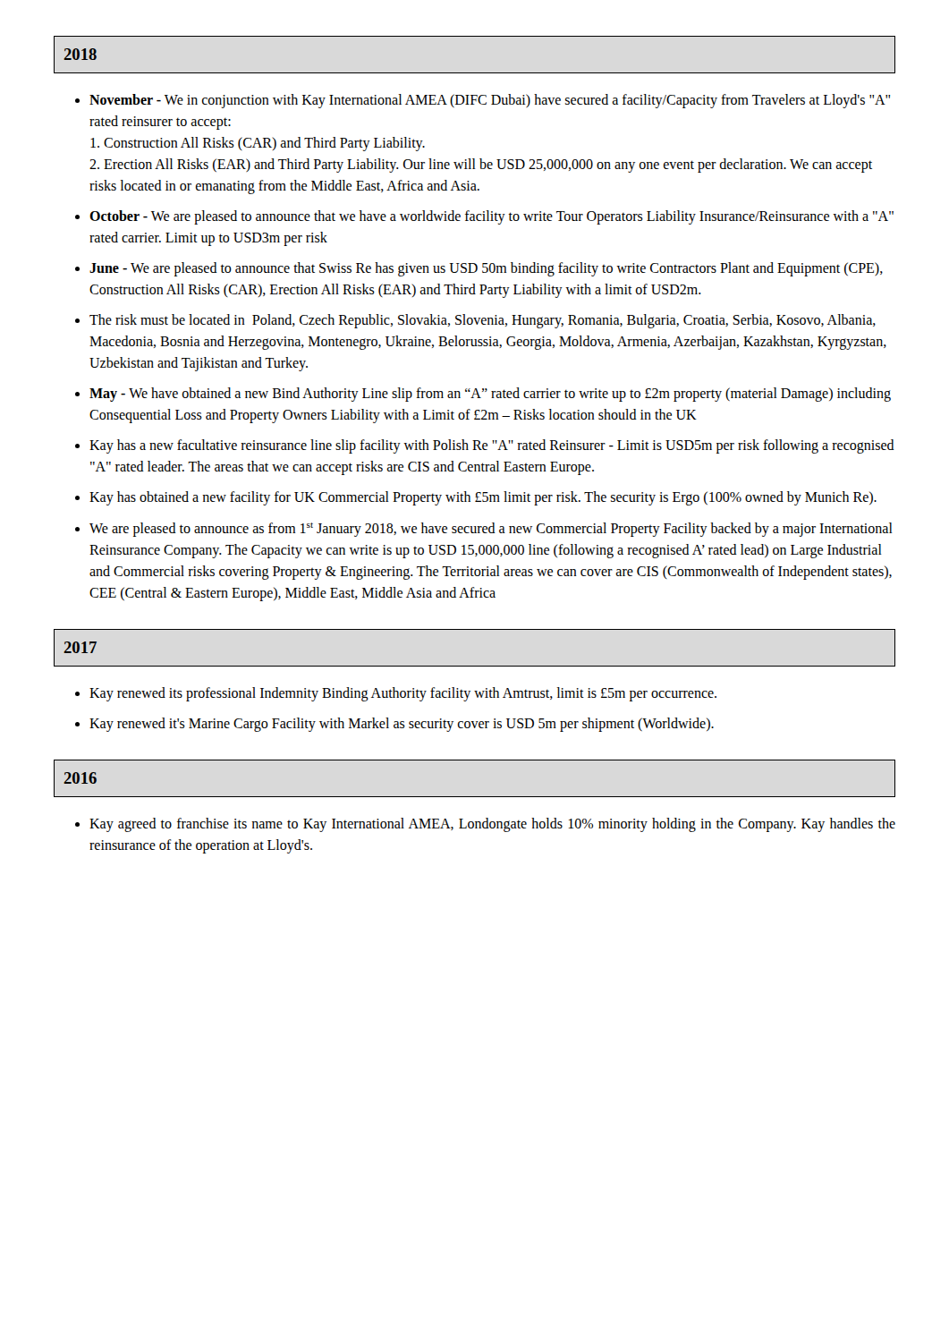2018
November - We in conjunction with Kay International AMEA (DIFC Dubai) have secured a facility/Capacity from Travelers at Lloyd's "A" rated reinsurer to accept:
1. Construction All Risks (CAR) and Third Party Liability.
2. Erection All Risks (EAR) and Third Party Liability. Our line will be USD 25,000,000 on any one event per declaration. We can accept risks located in or emanating from the Middle East, Africa and Asia.
October - We are pleased to announce that we have a worldwide facility to write Tour Operators Liability Insurance/Reinsurance with a "A" rated carrier. Limit up to USD3m per risk
June - We are pleased to announce that Swiss Re has given us USD 50m binding facility to write Contractors Plant and Equipment (CPE), Construction All Risks (CAR), Erection All Risks (EAR) and Third Party Liability with a limit of USD2m.
The risk must be located in Poland, Czech Republic, Slovakia, Slovenia, Hungary, Romania, Bulgaria, Croatia, Serbia, Kosovo, Albania, Macedonia, Bosnia and Herzegovina, Montenegro, Ukraine, Belorussia, Georgia, Moldova, Armenia, Azerbaijan, Kazakhstan, Kyrgyzstan, Uzbekistan and Tajikistan and Turkey.
May - We have obtained a new Bind Authority Line slip from an “A” rated carrier to write up to £2m property (material Damage) including Consequential Loss and Property Owners Liability with a Limit of £2m – Risks location should in the UK
Kay has a new facultative reinsurance line slip facility with Polish Re "A" rated Reinsurer - Limit is USD5m per risk following a recognised "A" rated leader. The areas that we can accept risks are CIS and Central Eastern Europe.
Kay has obtained a new facility for UK Commercial Property with £5m limit per risk. The security is Ergo (100% owned by Munich Re).
We are pleased to announce as from 1st January 2018, we have secured a new Commercial Property Facility backed by a major International Reinsurance Company. The Capacity we can write is up to USD 15,000,000 line (following a recognised A’ rated lead) on Large Industrial and Commercial risks covering Property & Engineering. The Territorial areas we can cover are CIS (Commonwealth of Independent states), CEE (Central & Eastern Europe), Middle East, Middle Asia and Africa
2017
Kay renewed its professional Indemnity Binding Authority facility with Amtrust, limit is £5m per occurrence.
Kay renewed it's Marine Cargo Facility with Markel as security cover is USD 5m per shipment (Worldwide).
2016
Kay agreed to franchise its name to Kay International AMEA, Londongate holds 10% minority holding in the Company. Kay handles the reinsurance of the operation at Lloyd's.